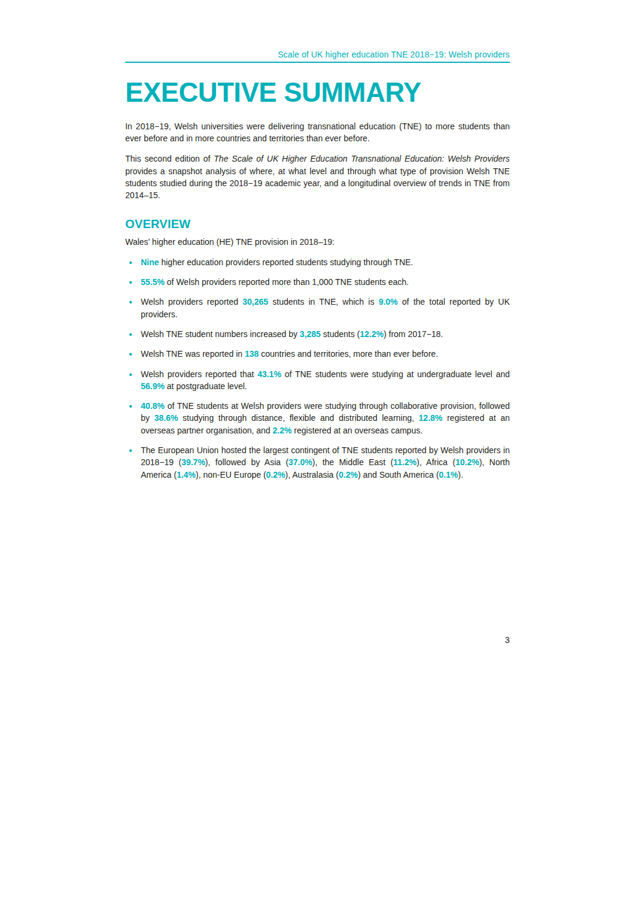Scale of UK higher education TNE 2018−19: Welsh providers
EXECUTIVE SUMMARY
In 2018−19, Welsh universities were delivering transnational education (TNE) to more students than ever before and in more countries and territories than ever before.
This second edition of The Scale of UK Higher Education Transnational Education: Welsh Providers provides a snapshot analysis of where, at what level and through what type of provision Welsh TNE students studied during the 2018−19 academic year, and a longitudinal overview of trends in TNE from 2014–15.
OVERVIEW
Wales’ higher education (HE) TNE provision in 2018–19:
Nine higher education providers reported students studying through TNE.
55.5% of Welsh providers reported more than 1,000 TNE students each.
Welsh providers reported 30,265 students in TNE, which is 9.0% of the total reported by UK providers.
Welsh TNE student numbers increased by 3,285 students (12.2%) from 2017−18.
Welsh TNE was reported in 138 countries and territories, more than ever before.
Welsh providers reported that 43.1% of TNE students were studying at undergraduate level and 56.9% at postgraduate level.
40.8% of TNE students at Welsh providers were studying through collaborative provision, followed by 38.6% studying through distance, flexible and distributed learning, 12.8% registered at an overseas partner organisation, and 2.2% registered at an overseas campus.
The European Union hosted the largest contingent of TNE students reported by Welsh providers in 2018−19 (39.7%), followed by Asia (37.0%), the Middle East (11.2%), Africa (10.2%), North America (1.4%), non-EU Europe (0.2%), Australasia (0.2%) and South America (0.1%).
3